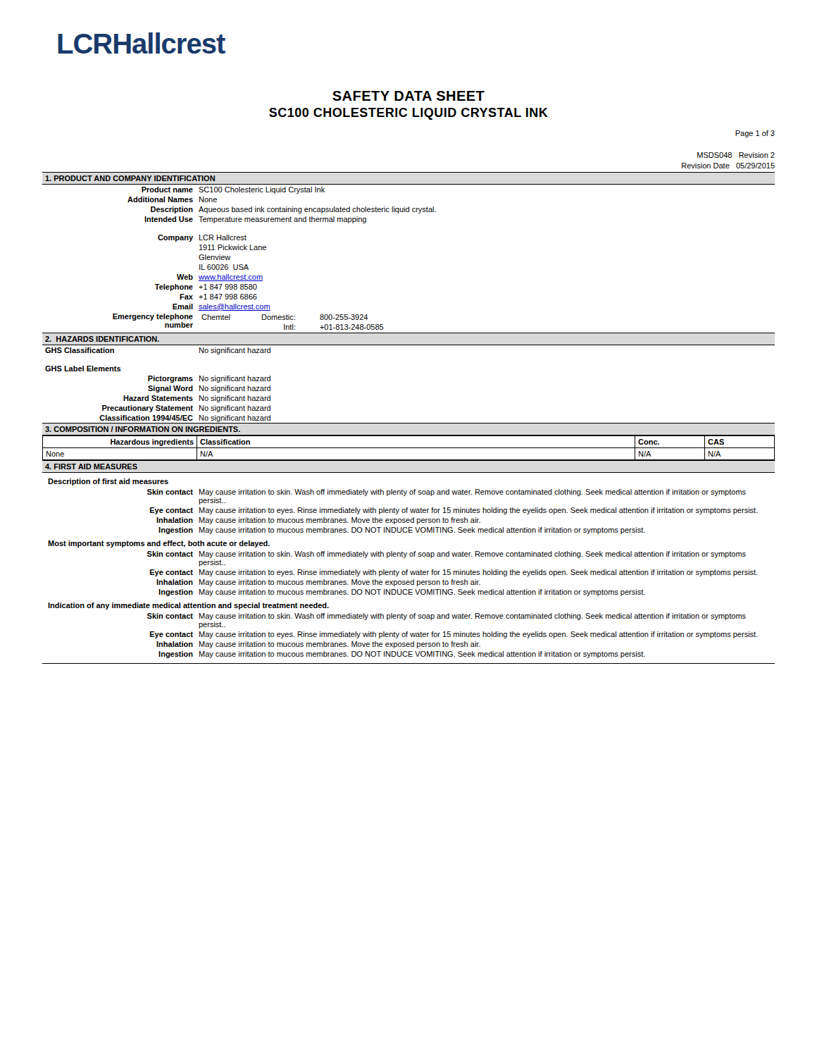LCRHallcrest
SAFETY DATA SHEET
SC100 CHOLESTERIC LIQUID CRYSTAL INK
Page 1 of 3
MSDS048 Revision 2
Revision Date 05/29/2015
1. PRODUCT AND COMPANY IDENTIFICATION
| Product name | SC100 Cholesteric Liquid Crystal Ink |
| Additional Names | None |
| Description | Aqueous based ink containing encapsulated cholesteric liquid crystal. |
| Intended Use | Temperature measurement and thermal mapping |
| Company | LCR Hallcrest |
| | 1911 Pickwick Lane |
| | Glenview |
| | IL 60026 USA |
| Web | www.hallcrest.com |
| Telephone | +1 847 998 8580 |
| Fax | +1 847 998 6866 |
| Email | sales@hallcrest.com |
| Emergency telephone number | / Chemtel / Domestic: / 800-255-3924 / / / Intl: / +01-813-248-0585 / |
2. HAZARDS IDENTIFICATION.
| GHS Classification | No significant hazard |
| GHS Label Elements | |
| Pictorgrams | No significant hazard |
| Signal Word | No significant hazard |
| Hazard Statements | No significant hazard |
| Precautionary Statement | No significant hazard |
| Classification 1994/45/EC | No significant hazard |
3. COMPOSITION / INFORMATION ON INGREDIENTS.
| Hazardous ingredients | Classification | Conc. | CAS |
| --- | --- | --- | --- |
| None | N/A | N/A | N/A |
4. FIRST AID MEASURES
Description of first aid measures
| Skin contact | May cause irritation to skin. Wash off immediately with plenty of soap and water. Remove contaminated clothing. Seek medical attention if irritation or symptoms persist.. |
| Eye contact | May cause irritation to eyes. Rinse immediately with plenty of water for 15 minutes holding the eyelids open. Seek medical attention if irritation or symptoms persist. |
| Inhalation | May cause irritation to mucous membranes. Move the exposed person to fresh air. |
| Ingestion | May cause irritation to mucous membranes. DO NOT INDUCE VOMITING. Seek medical attention if irritation or symptoms persist. |
Most important symptoms and effect, both acute or delayed.
| Skin contact | May cause irritation to skin. Wash off immediately with plenty of soap and water. Remove contaminated clothing. Seek medical attention if irritation or symptoms persist.. |
| Eye contact | May cause irritation to eyes. Rinse immediately with plenty of water for 15 minutes holding the eyelids open. Seek medical attention if irritation or symptoms persist. |
| Inhalation | May cause irritation to mucous membranes. Move the exposed person to fresh air. |
| Ingestion | May cause irritation to mucous membranes. DO NOT INDUCE VOMITING. Seek medical attention if irritation or symptoms persist. |
Indication of any immediate medical attention and special treatment needed.
| Skin contact | May cause irritation to skin. Wash off immediately with plenty of soap and water. Remove contaminated clothing. Seek medical attention if irritation or symptoms persist.. |
| Eye contact | May cause irritation to eyes. Rinse immediately with plenty of water for 15 minutes holding the eyelids open. Seek medical attention if irritation or symptoms persist. |
| Inhalation | May cause irritation to mucous membranes. Move the exposed person to fresh air. |
| Ingestion | May cause irritation to mucous membranes. DO NOT INDUCE VOMITING. Seek medical attention if irritation or symptoms persist. |